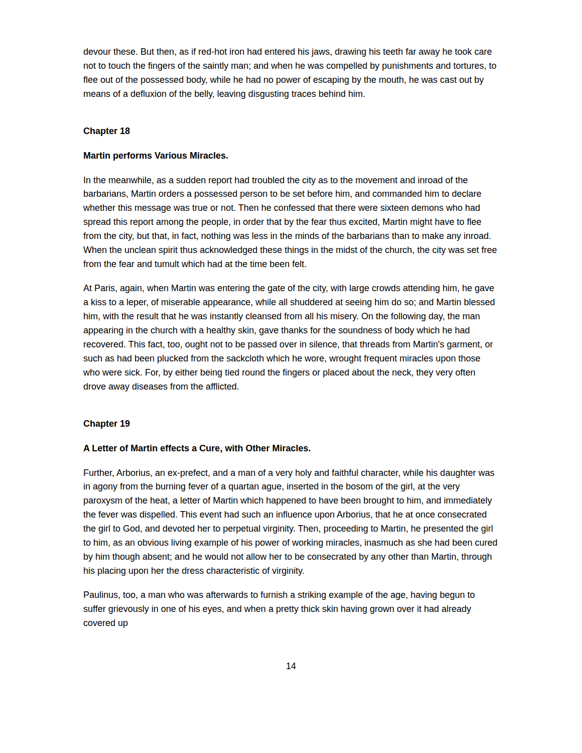devour these. But then, as if red-hot iron had entered his jaws, drawing his teeth far away he took care not to touch the fingers of the saintly man; and when he was compelled by punishments and tortures, to flee out of the possessed body, while he had no power of escaping by the mouth, he was cast out by means of a defluxion of the belly, leaving disgusting traces behind him.
Chapter 18
Martin performs Various Miracles.
In the meanwhile, as a sudden report had troubled the city as to the movement and inroad of the barbarians, Martin orders a possessed person to be set before him, and commanded him to declare whether this message was true or not. Then he confessed that there were sixteen demons who had spread this report among the people, in order that by the fear thus excited, Martin might have to flee from the city, but that, in fact, nothing was less in the minds of the barbarians than to make any inroad. When the unclean spirit thus acknowledged these things in the midst of the church, the city was set free from the fear and tumult which had at the time been felt.
At Paris, again, when Martin was entering the gate of the city, with large crowds attending him, he gave a kiss to a leper, of miserable appearance, while all shuddered at seeing him do so; and Martin blessed him, with the result that he was instantly cleansed from all his misery. On the following day, the man appearing in the church with a healthy skin, gave thanks for the soundness of body which he had recovered. This fact, too, ought not to be passed over in silence, that threads from Martin's garment, or such as had been plucked from the sackcloth which he wore, wrought frequent miracles upon those who were sick. For, by either being tied round the fingers or placed about the neck, they very often drove away diseases from the afflicted.
Chapter 19
A Letter of Martin effects a Cure, with Other Miracles.
Further, Arborius, an ex-prefect, and a man of a very holy and faithful character, while his daughter was in agony from the burning fever of a quartan ague, inserted in the bosom of the girl, at the very paroxysm of the heat, a letter of Martin which happened to have been brought to him, and immediately the fever was dispelled. This event had such an influence upon Arborius, that he at once consecrated the girl to God, and devoted her to perpetual virginity. Then, proceeding to Martin, he presented the girl to him, as an obvious living example of his power of working miracles, inasmuch as she had been cured by him though absent; and he would not allow her to be consecrated by any other than Martin, through his placing upon her the dress characteristic of virginity.
Paulinus, too, a man who was afterwards to furnish a striking example of the age, having begun to suffer grievously in one of his eyes, and when a pretty thick skin having grown over it had already covered up
14